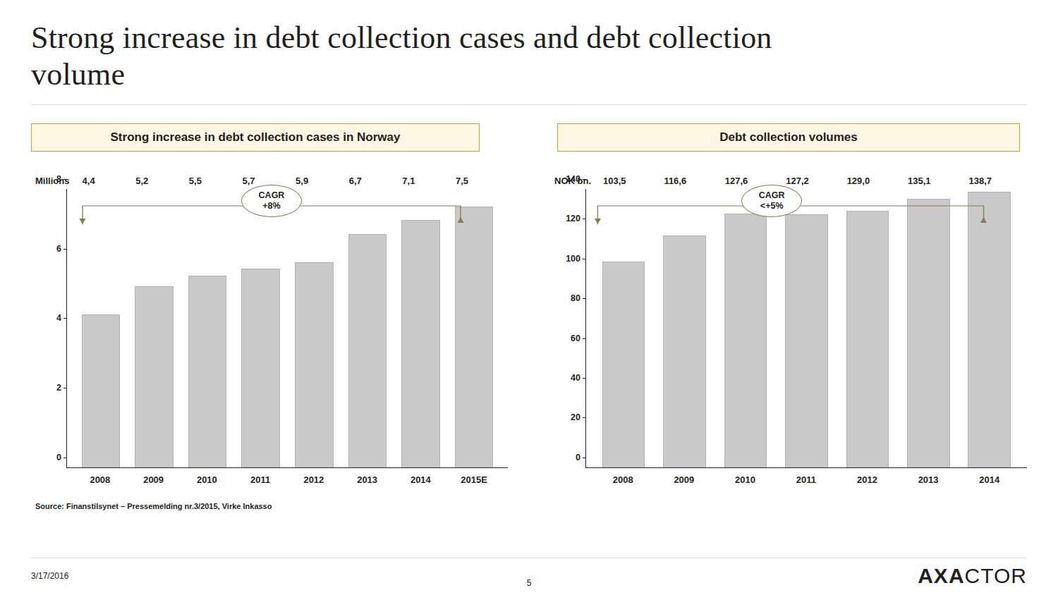Strong increase in debt collection cases and debt collection volume
Strong increase in debt collection cases in Norway
Millions
CAGR
+8%
0
2
4
6
8
4,4
5,2
5,5
5,7
5,9
6,7
7,1
7,5
2008200920102011 2012201320142015E
Source: Finanstilsynet – Pressemelding nr.3/2015, Virke Inkasso
Debt collection volumes
NOK bn.
CAGR
<+5%
0
20
40
60
80
100
120
140
103,5
116,6
127,6
127,2
129,0
135,1
138,7
200820092010 201120122013 2014
3/17/2016
AXACTOR
5